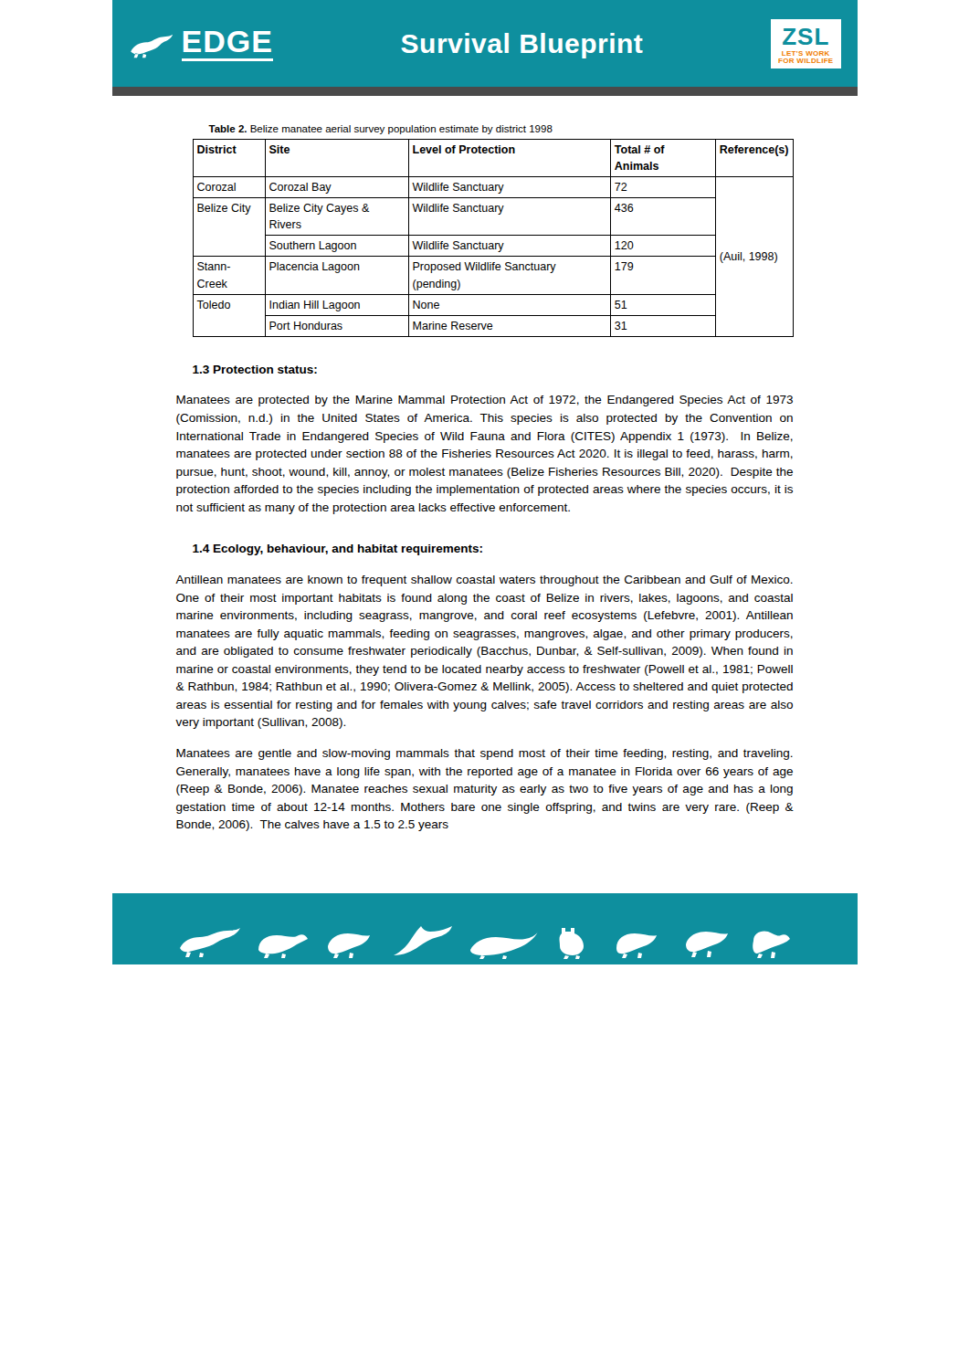EDGE
Survival Blueprint
ZSL
LET'S WORK
FOR WILDLIFE
Table 2. Belize manatee aerial survey population estimate by district 1998
| District | Site | Level of Protection | Total # of Animals | Reference(s) |
| --- | --- | --- | --- | --- |
| Corozal | Corozal Bay | Wildlife Sanctuary | 72 | (Auil, 1998) |
| Belize City | Belize City Cayes & Rivers | Wildlife Sanctuary | 436 |
| Southern Lagoon | Wildlife Sanctuary | 120 |
| Stann-Creek | Placencia Lagoon | Proposed Wildlife Sanctuary (pending) | 179 |
| Toledo | Indian Hill Lagoon | None | 51 |
| Port Honduras | Marine Reserve | 31 |
1.3 Protection status:
Manatees are protected by the Marine Mammal Protection Act of 1972, the Endangered Species Act of 1973 (Comission, n.d.) in the United States of America. This species is also protected by the Convention on International Trade in Endangered Species of Wild Fauna and Flora (CITES) Appendix 1 (1973). In Belize, manatees are protected under section 88 of the Fisheries Resources Act 2020. It is illegal to feed, harass, harm, pursue, hunt, shoot, wound, kill, annoy, or molest manatees (Belize Fisheries Resources Bill, 2020). Despite the protection afforded to the species including the implementation of protected areas where the species occurs, it is not sufficient as many of the protection area lacks effective enforcement.
1.4 Ecology, behaviour, and habitat requirements:
Antillean manatees are known to frequent shallow coastal waters throughout the Caribbean and Gulf of Mexico. One of their most important habitats is found along the coast of Belize in rivers, lakes, lagoons, and coastal marine environments, including seagrass, mangrove, and coral reef ecosystems (Lefebvre, 2001). Antillean manatees are fully aquatic mammals, feeding on seagrasses, mangroves, algae, and other primary producers, and are obligated to consume freshwater periodically (Bacchus, Dunbar, & Self-sullivan, 2009). When found in marine or coastal environments, they tend to be located nearby access to freshwater (Powell et al., 1981; Powell & Rathbun, 1984; Rathbun et al., 1990; Olivera-Gomez & Mellink, 2005). Access to sheltered and quiet protected areas is essential for resting and for females with young calves; safe travel corridors and resting areas are also very important (Sullivan, 2008).
Manatees are gentle and slow-moving mammals that spend most of their time feeding, resting, and traveling. Generally, manatees have a long life span, with the reported age of a manatee in Florida over 66 years of age (Reep & Bonde, 2006). Manatee reaches sexual maturity as early as two to five years of age and has a long gestation time of about 12-14 months. Mothers bare one single offspring, and twins are very rare. (Reep & Bonde, 2006). The calves have a 1.5 to 2.5 years